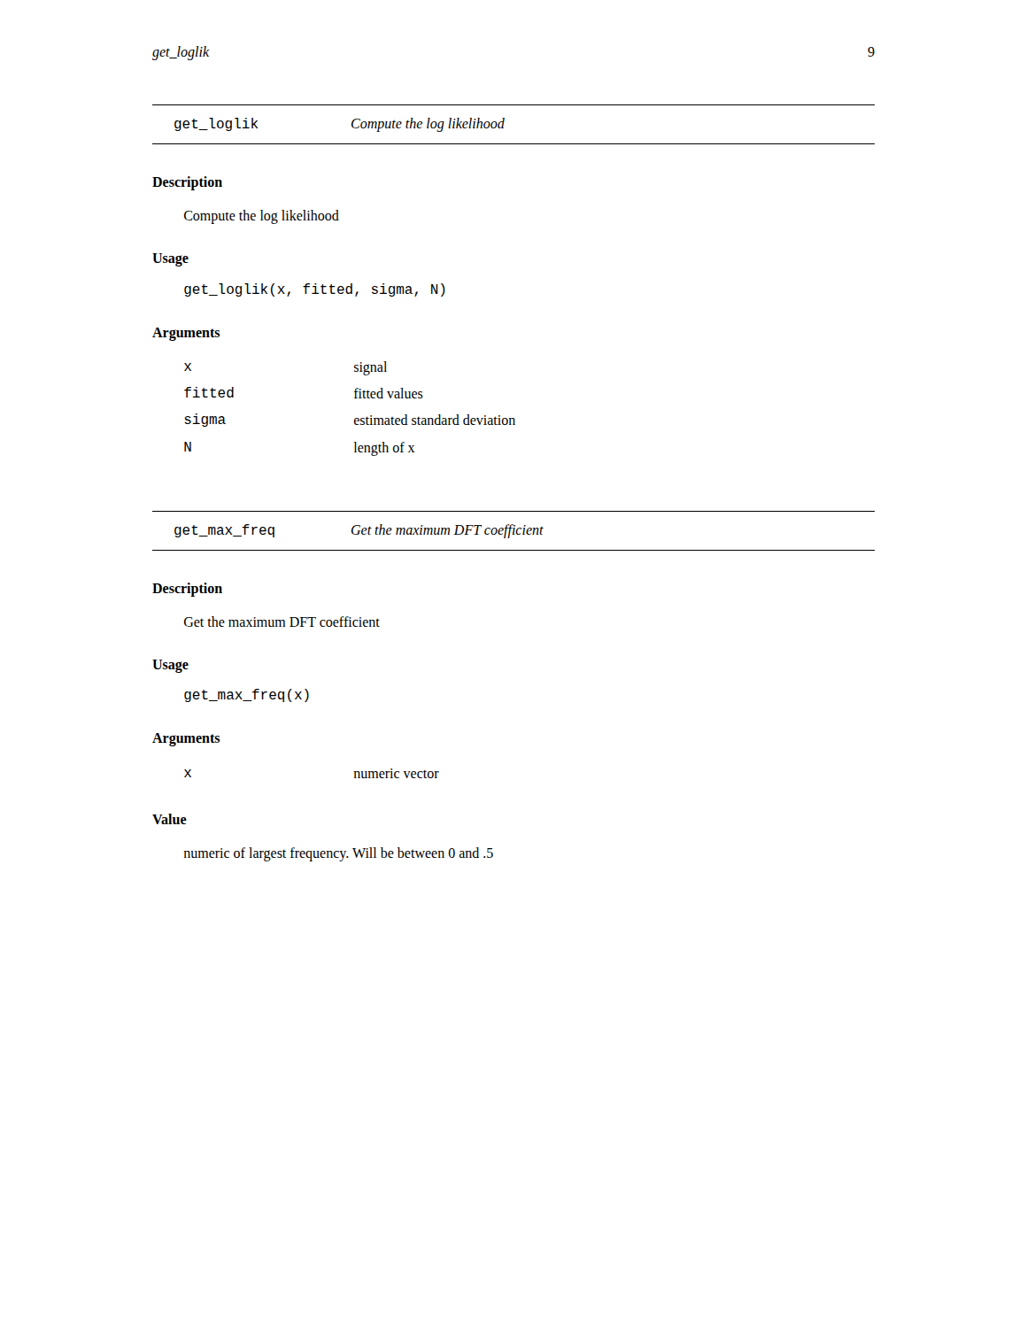get_loglik 9
get_loglik Compute the log likelihood
Description
Compute the log likelihood
Usage
get_loglik(x, fitted, sigma, N)
Arguments
| x | signal |
| fitted | fitted values |
| sigma | estimated standard deviation |
| N | length of x |
get_max_freq Get the maximum DFT coefficient
Description
Get the maximum DFT coefficient
Usage
get_max_freq(x)
Arguments
| x | numeric vector |
Value
numeric of largest frequency. Will be between 0 and .5